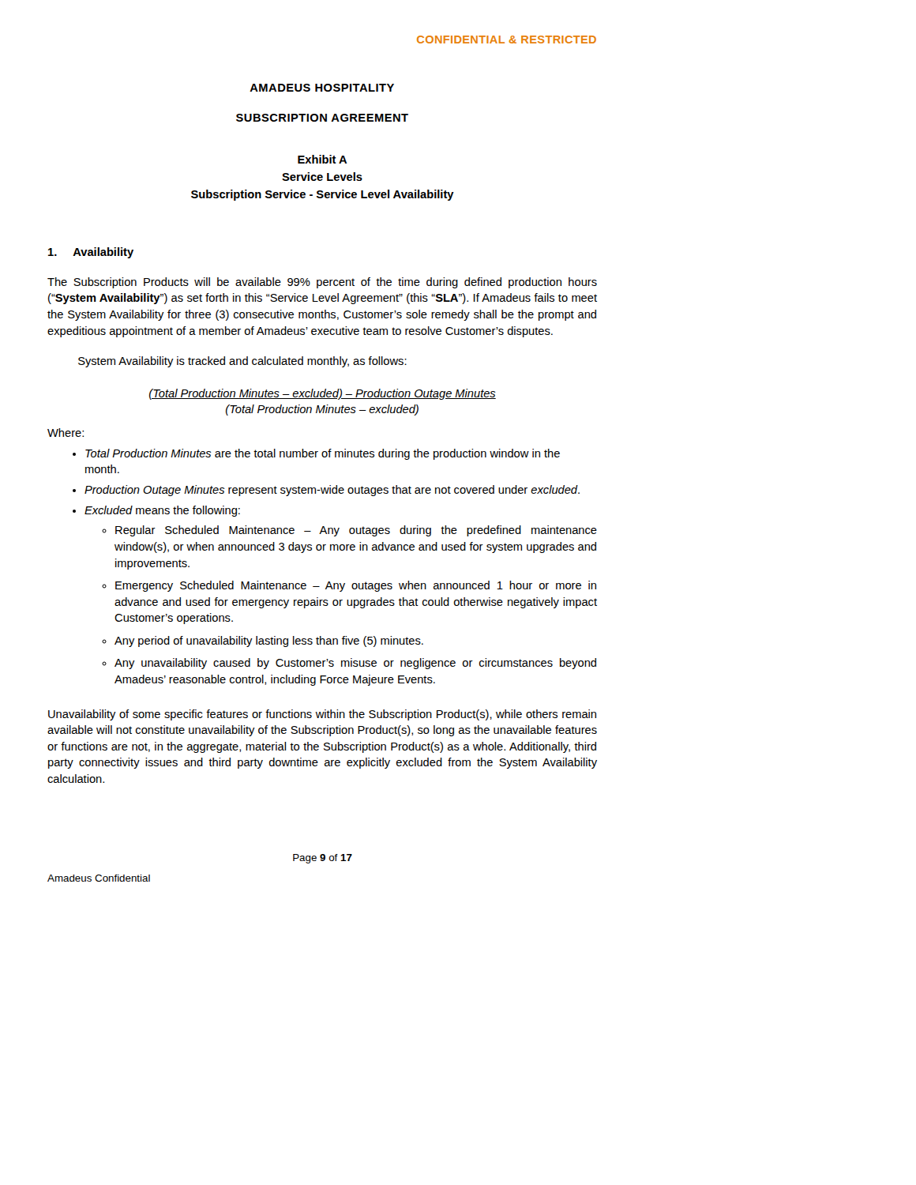CONFIDENTIAL & RESTRICTED
AMADEUS HOSPITALITY
SUBSCRIPTION AGREEMENT
Exhibit A
Service Levels
Subscription Service - Service Level Availability
1. Availability
The Subscription Products will be available 99% percent of the time during defined production hours (“System Availability”) as set forth in this “Service Level Agreement” (this “SLA”). If Amadeus fails to meet the System Availability for three (3) consecutive months, Customer’s sole remedy shall be the prompt and expeditious appointment of a member of Amadeus’ executive team to resolve Customer’s disputes.
System Availability is tracked and calculated monthly, as follows:
(Total Production Minutes – excluded) – Production Outage Minutes
(Total Production Minutes – excluded)
Where:
Total Production Minutes are the total number of minutes during the production window in the month.
Production Outage Minutes represent system-wide outages that are not covered under excluded.
Excluded means the following:
Regular Scheduled Maintenance – Any outages during the predefined maintenance window(s), or when announced 3 days or more in advance and used for system upgrades and improvements.
Emergency Scheduled Maintenance – Any outages when announced 1 hour or more in advance and used for emergency repairs or upgrades that could otherwise negatively impact Customer’s operations.
Any period of unavailability lasting less than five (5) minutes.
Any unavailability caused by Customer’s misuse or negligence or circumstances beyond Amadeus’ reasonable control, including Force Majeure Events.
Unavailability of some specific features or functions within the Subscription Product(s), while others remain available will not constitute unavailability of the Subscription Product(s), so long as the unavailable features or functions are not, in the aggregate, material to the Subscription Product(s) as a whole. Additionally, third party connectivity issues and third party downtime are explicitly excluded from the System Availability calculation.
Page 9 of 17
Amadeus Confidential